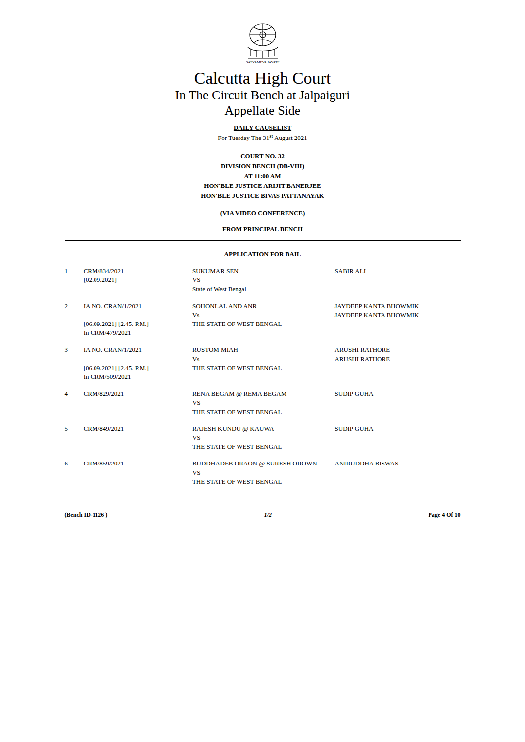Calcutta High Court
In The Circuit Bench at Jalpaiguri
Appellate Side
DAILY CAUSELIST
For Tuesday The 31st August 2021
COURT NO. 32
DIVISION BENCH (DB-VIII)
AT 11:00 AM
HON'BLE JUSTICE ARIJIT BANERJEE
HON'BLE JUSTICE BIVAS PATTANAYAK
(VIA VIDEO CONFERENCE)
FROM PRINCIPAL BENCH
APPLICATION FOR BAIL
| 1 | CRM/834/2021 [02.09.2021] | SUKUMAR SEN VS State of West Bengal | SABIR ALI |
| 2 | IA NO. CRAN/1/2021 [06.09.2021] [2.45. P.M.] In CRM/479/2021 | SOHONLAL AND ANR Vs THE STATE OF WEST BENGAL | JAYDEEP KANTA BHOWMIK JAYDEEP KANTA BHOWMIK |
| 3 | IA NO. CRAN/1/2021 [06.09.2021] [2.45. P.M.] In CRM/509/2021 | RUSTOM MIAH Vs THE STATE OF WEST BENGAL | ARUSHI RATHORE ARUSHI RATHORE |
| 4 | CRM/829/2021 | RENA BEGAM @ REMA BEGAM VS THE STATE OF WEST BENGAL | SUDIP GUHA |
| 5 | CRM/849/2021 | RAJESH KUNDU @ KAUWA VS THE STATE OF WEST BENGAL | SUDIP GUHA |
| 6 | CRM/859/2021 | BUDDHADEB ORAON @ SURESH OROWN VS THE STATE OF WEST BENGAL | ANIRUDDHA BISWAS |
(Bench ID-1126 )
1/2
Page 4 Of 10